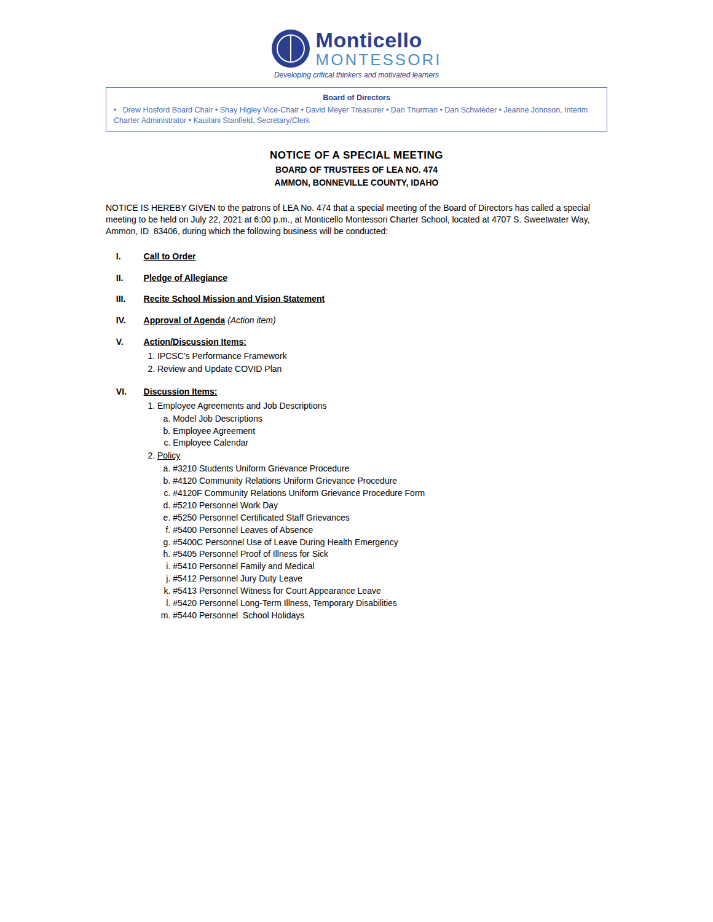Monticello MONTESSORI
Developing critical thinkers and motivated learners
Board of Directors
• Drew Hosford Board Chair • Shay Higley Vice-Chair • David Meyer Treasurer • Dan Thurman • Dan Schwieder • Jeanne Johnson, Interim Charter Administrator • Kauilani Stanfield, Secretary/Clerk
NOTICE OF A SPECIAL MEETING
BOARD OF TRUSTEES OF LEA NO. 474
AMMON, BONNEVILLE COUNTY, IDAHO
NOTICE IS HEREBY GIVEN to the patrons of LEA No. 474 that a special meeting of the Board of Directors has called a special meeting to be held on July 22, 2021 at 6:00 p.m., at Monticello Montessori Charter School, located at 4707 S. Sweetwater Way, Ammon, ID 83406, during which the following business will be conducted:
Call to Order
Pledge of Allegiance
Recite School Mission and Vision Statement
Approval of Agenda (Action item)
Action/Discussion Items:
IPCSC’s Performance Framework
Review and Update COVID Plan
Discussion Items:
Employee Agreements and Job Descriptions
Model Job Descriptions
Employee Agreement
Employee Calendar
Policy
#3210 Students Uniform Grievance Procedure
#4120 Community Relations Uniform Grievance Procedure
#4120F Community Relations Uniform Grievance Procedure Form
#5210 Personnel Work Day
#5250 Personnel Certificated Staff Grievances
#5400 Personnel Leaves of Absence
#5400C Personnel Use of Leave During Health Emergency
#5405 Personnel Proof of Illness for Sick
#5410 Personnel Family and Medical
#5412 Personnel Jury Duty Leave
#5413 Personnel Witness for Court Appearance Leave
#5420 Personnel Long-Term Illness, Temporary Disabilities
#5440 Personnel School Holidays